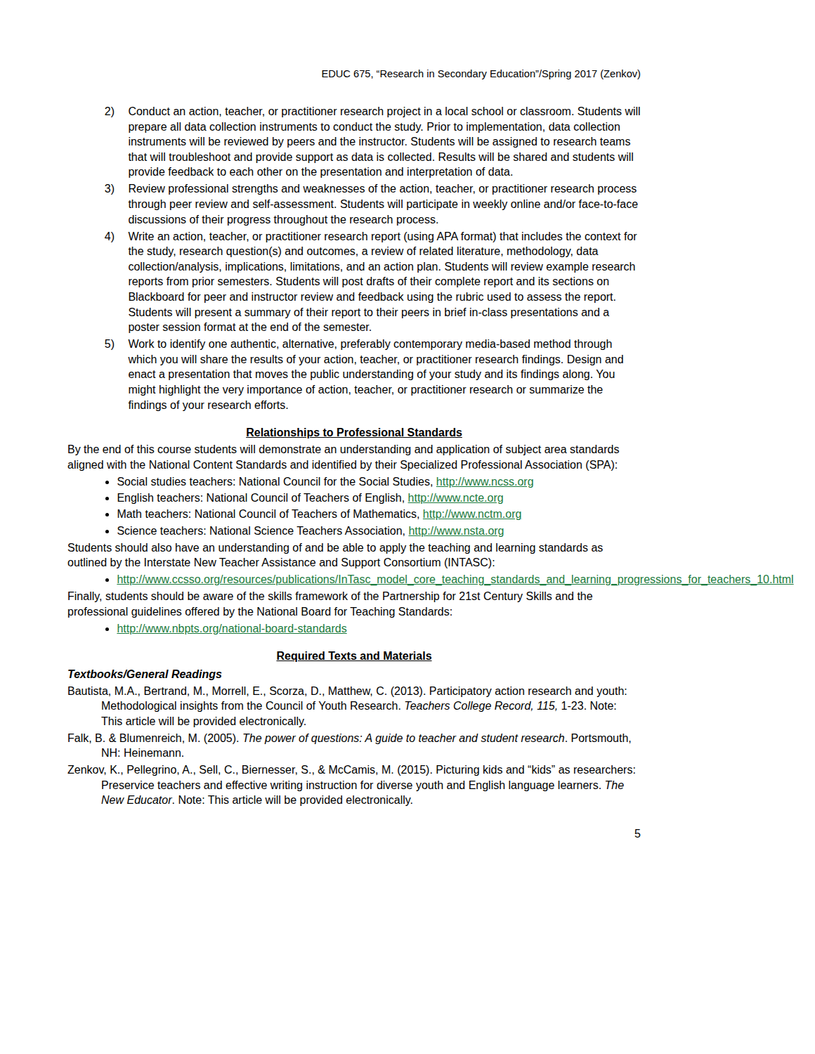EDUC 675, “Research in Secondary Education”/Spring 2017 (Zenkov)
2) Conduct an action, teacher, or practitioner research project in a local school or classroom. Students will prepare all data collection instruments to conduct the study. Prior to implementation, data collection instruments will be reviewed by peers and the instructor. Students will be assigned to research teams that will troubleshoot and provide support as data is collected. Results will be shared and students will provide feedback to each other on the presentation and interpretation of data.
3) Review professional strengths and weaknesses of the action, teacher, or practitioner research process through peer review and self-assessment. Students will participate in weekly online and/or face-to-face discussions of their progress throughout the research process.
4) Write an action, teacher, or practitioner research report (using APA format) that includes the context for the study, research question(s) and outcomes, a review of related literature, methodology, data collection/analysis, implications, limitations, and an action plan. Students will review example research reports from prior semesters. Students will post drafts of their complete report and its sections on Blackboard for peer and instructor review and feedback using the rubric used to assess the report. Students will present a summary of their report to their peers in brief in-class presentations and a poster session format at the end of the semester.
5) Work to identify one authentic, alternative, preferably contemporary media-based method through which you will share the results of your action, teacher, or practitioner research findings. Design and enact a presentation that moves the public understanding of your study and its findings along. You might highlight the very importance of action, teacher, or practitioner research or summarize the findings of your research efforts.
Relationships to Professional Standards
By the end of this course students will demonstrate an understanding and application of subject area standards aligned with the National Content Standards and identified by their Specialized Professional Association (SPA):
Social studies teachers: National Council for the Social Studies, http://www.ncss.org
English teachers: National Council of Teachers of English, http://www.ncte.org
Math teachers: National Council of Teachers of Mathematics, http://www.nctm.org
Science teachers: National Science Teachers Association, http://www.nsta.org
Students should also have an understanding of and be able to apply the teaching and learning standards as outlined by the Interstate New Teacher Assistance and Support Consortium (INTASC):
http://www.ccsso.org/resources/publications/InTasc_model_core_teaching_standards_and_learning_progressions_for_teachers_10.html
Finally, students should be aware of the skills framework of the Partnership for 21st Century Skills and the professional guidelines offered by the National Board for Teaching Standards:
http://www.nbpts.org/national-board-standards
Required Texts and Materials
Textbooks/General Readings
Bautista, M.A., Bertrand, M., Morrell, E., Scorza, D., Matthew, C. (2013). Participatory action research and youth: Methodological insights from the Council of Youth Research. Teachers College Record, 115, 1-23. Note: This article will be provided electronically.
Falk, B. & Blumenreich, M. (2005). The power of questions: A guide to teacher and student research. Portsmouth, NH: Heinemann.
Zenkov, K., Pellegrino, A., Sell, C., Biernesser, S., & McCamis, M. (2015). Picturing kids and “kids” as researchers: Preservice teachers and effective writing instruction for diverse youth and English language learners. The New Educator. Note: This article will be provided electronically.
5